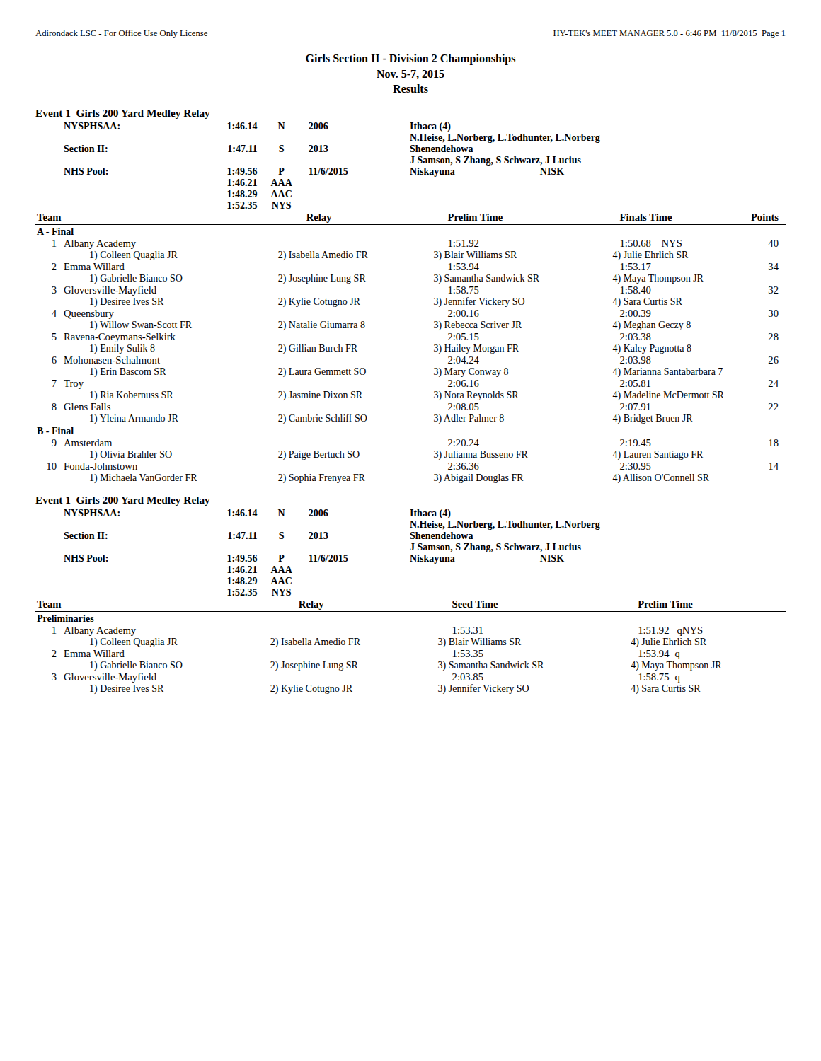Adirondack LSC - For Office Use Only License HY-TEK's MEET MANAGER 5.0 - 6:46 PM 11/8/2015 Page 1
Girls Section II - Division 2 Championships
Nov. 5-7, 2015
Results
Event 1 Girls 200 Yard Medley Relay
| NYSPHSAA: | 1:46.14 | N | 2006 | Ithaca (4) |
| | N.Heise, L.Norberg, L.Todhunter, L.Norberg |
| Section II: | 1:47.11 | S | 2013 | Shenendehowa |
| | J Samson, S Zhang, S Schwarz, J Lucius |
| NHS Pool: | 1:49.56 | P | 11/6/2015 | Niskayuna NISK |
| | 1:46.21 | AAA | |
| | 1:48.29 | AAC | |
| | 1:52.35 | NYS | |
| Team | Relay | Prelim Time | Finals Time | Points |
| A - Final |
| 1 | Albany Academy | | 1:51.92 | 1:50.68 NYS | 40 |
| | 1) Colleen Quaglia JR | 2) Isabella Amedio FR | 3) Blair Williams SR | 4) Julie Ehrlich SR |
| 2 | Emma Willard | | 1:53.94 | 1:53.17 | 34 |
| | 1) Gabrielle Bianco SO | 2) Josephine Lung SR | 3) Samantha Sandwick SR | 4) Maya Thompson JR |
| 3 | Gloversville-Mayfield | | 1:58.75 | 1:58.40 | 32 |
| | 1) Desiree Ives SR | 2) Kylie Cotugno JR | 3) Jennifer Vickery SO | 4) Sara Curtis SR |
| 4 | Queensbury | | 2:00.16 | 2:00.39 | 30 |
| | 1) Willow Swan-Scott FR | 2) Natalie Giumarra 8 | 3) Rebecca Scriver JR | 4) Meghan Geczy 8 |
| 5 | Ravena-Coeymans-Selkirk | | 2:05.15 | 2:03.38 | 28 |
| | 1) Emily Sulik 8 | 2) Gillian Burch FR | 3) Hailey Morgan FR | 4) Kaley Pagnotta 8 |
| 6 | Mohonasen-Schalmont | | 2:04.24 | 2:03.98 | 26 |
| | 1) Erin Bascom SR | 2) Laura Gemmett SO | 3) Mary Conway 8 | 4) Marianna Santabarbara 7 |
| 7 | Troy | | 2:06.16 | 2:05.81 | 24 |
| | 1) Ria Kobernuss SR | 2) Jasmine Dixon SR | 3) Nora Reynolds SR | 4) Madeline McDermott SR |
| 8 | Glens Falls | | 2:08.05 | 2:07.91 | 22 |
| | 1) Yleina Armando JR | 2) Cambrie Schliff SO | 3) Adler Palmer 8 | 4) Bridget Bruen JR |
| B - Final |
| 9 | Amsterdam | | 2:20.24 | 2:19.45 | 18 |
| | 1) Olivia Brahler SO | 2) Paige Bertuch SO | 3) Julianna Busseno FR | 4) Lauren Santiago FR |
| 10 | Fonda-Johnstown | | 2:36.36 | 2:30.95 | 14 |
| | 1) Michaela VanGorder FR | 2) Sophia Frenyea FR | 3) Abigail Douglas FR | 4) Allison O'Connell SR |
Event 1 Girls 200 Yard Medley Relay
| NYSPHSAA: | 1:46.14 | N | 2006 | Ithaca (4) |
| | N.Heise, L.Norberg, L.Todhunter, L.Norberg |
| Section II: | 1:47.11 | S | 2013 | Shenendehowa |
| | J Samson, S Zhang, S Schwarz, J Lucius |
| NHS Pool: | 1:49.56 | P | 11/6/2015 | Niskayuna NISK |
| | 1:46.21 | AAA | |
| | 1:48.29 | AAC | |
| | 1:52.35 | NYS | |
| Team | Relay | Seed Time | Prelim Time |
| Preliminaries |
| 1 | Albany Academy | | 1:53.31 | 1:51.92 qNYS |
| | 1) Colleen Quaglia JR | 2) Isabella Amedio FR | 3) Blair Williams SR | 4) Julie Ehrlich SR |
| 2 | Emma Willard | | 1:53.35 | 1:53.94 q |
| | 1) Gabrielle Bianco SO | 2) Josephine Lung SR | 3) Samantha Sandwick SR | 4) Maya Thompson JR |
| 3 | Gloversville-Mayfield | | 2:03.85 | 1:58.75 q |
| | 1) Desiree Ives SR | 2) Kylie Cotugno JR | 3) Jennifer Vickery SO | 4) Sara Curtis SR |